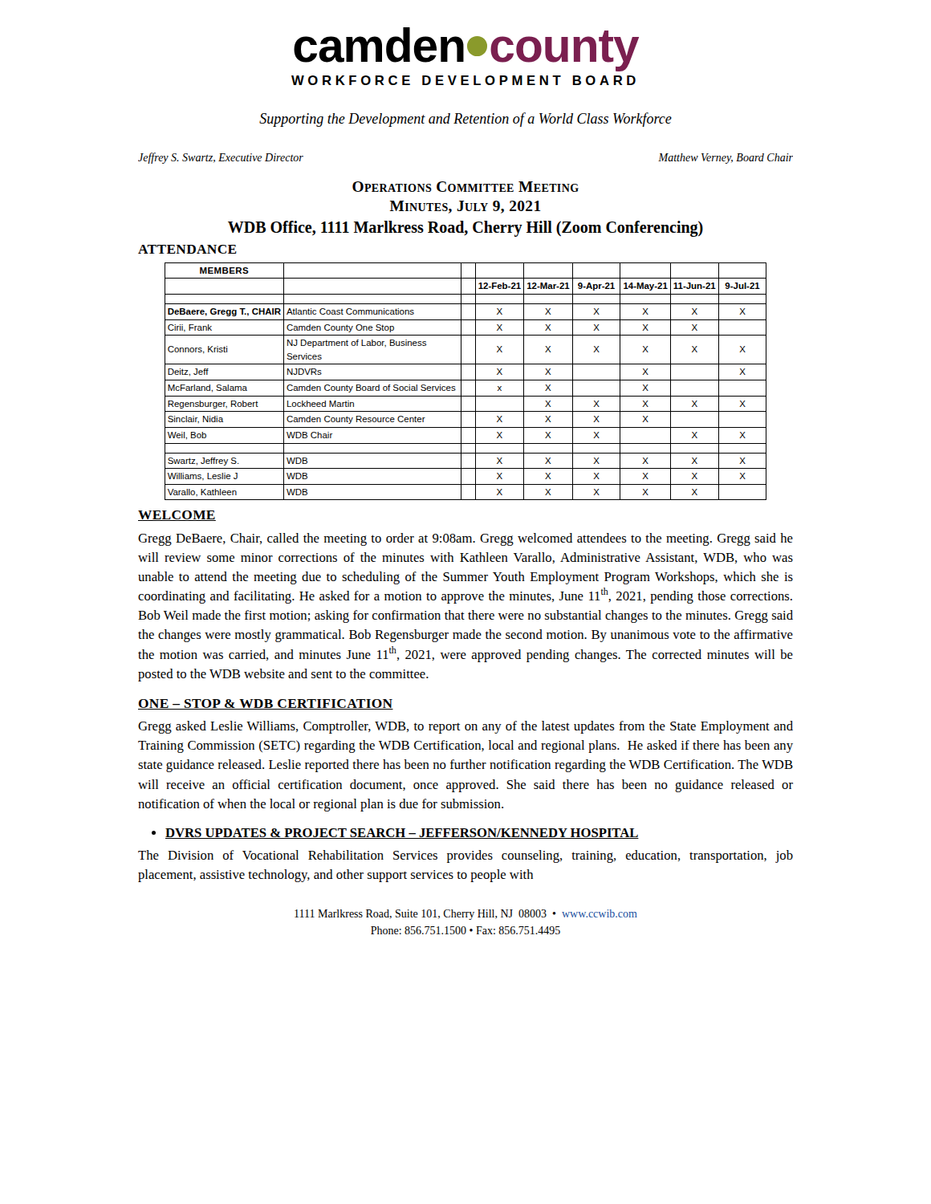camden county
WORKFORCE DEVELOPMENT BOARD
Supporting the Development and Retention of a World Class Workforce
Jeffrey S. Swartz, Executive Director Matthew Verney, Board Chair
Operations Committee Meeting
Minutes, July 9, 2021
WDB Office, 1111 Marlkress Road, Cherry Hill (Zoom Conferencing)
Attendance
| MEMBERS | | | | | | | | |
| | | | 12-Feb-21 | 12-Mar-21 | 9-Apr-21 | 14-May-21 | 11-Jun-21 | 9-Jul-21 |
| DeBaere, Gregg T., CHAIR | Atlantic Coast Communications | | X | X | X | X | X | X |
| Cirii, Frank | Camden County One Stop | | X | X | X | X | X | |
| Connors, Kristi | NJ Department of Labor, Business Services | | X | X | X | X | X | X |
| Deitz, Jeff | NJDVRs | | X | X | | X | | X |
| McFarland, Salama | Camden County Board of Social Services | | x | X | | X | | |
| Regensburger, Robert | Lockheed Martin | | | X | X | X | X | X |
| Sinclair, Nidia | Camden County Resource Center | | X | X | X | X | | |
| Weil, Bob | WDB Chair | | X | X | X | | X | X |
| Swartz, Jeffrey S. | WDB | | X | X | X | X | X | X |
| Williams, Leslie J | WDB | | X | X | X | X | X | X |
| Varallo, Kathleen | WDB | | X | X | X | X | X | |
Welcome
Gregg DeBaere, Chair, called the meeting to order at 9:08am. Gregg welcomed attendees to the meeting. Gregg said he will review some minor corrections of the minutes with Kathleen Varallo, Administrative Assistant, WDB, who was unable to attend the meeting due to scheduling of the Summer Youth Employment Program Workshops, which she is coordinating and facilitating. He asked for a motion to approve the minutes, June 11th, 2021, pending those corrections. Bob Weil made the first motion; asking for confirmation that there were no substantial changes to the minutes. Gregg said the changes were mostly grammatical. Bob Regensburger made the second motion. By unanimous vote to the affirmative the motion was carried, and minutes June 11th, 2021, were approved pending changes. The corrected minutes will be posted to the WDB website and sent to the committee.
One – Stop & WDB Certification
Gregg asked Leslie Williams, Comptroller, WDB, to report on any of the latest updates from the State Employment and Training Commission (SETC) regarding the WDB Certification, local and regional plans. He asked if there has been any state guidance released. Leslie reported there has been no further notification regarding the WDB Certification. The WDB will receive an official certification document, once approved. She said there has been no guidance released or notification of when the local or regional plan is due for submission.
DVRS Updates & Project Search – Jefferson/Kennedy Hospital
The Division of Vocational Rehabilitation Services provides counseling, training, education, transportation, job placement, assistive technology, and other support services to people with
1111 Marlkress Road, Suite 101, Cherry Hill, NJ 08003 • www.ccwib.com
Phone: 856.751.1500 • Fax: 856.751.4495